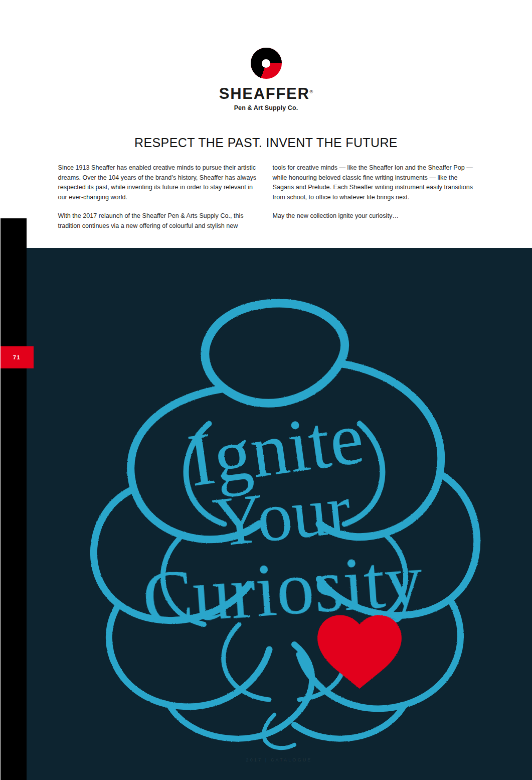71
SHEAFFER®
Pen & Art Supply Co.
RESPECT THE PAST. INVENT THE FUTURE
Since 1913 Sheaffer has enabled creative minds to pursue their artistic dreams. Over the 104 years of the brand’s history, Sheaffer has always respected its past, while inventing its future in order to stay relevant in our ever-changing world.
With the 2017 relaunch of the Sheaffer Pen & Arts Supply Co., this tradition continues via a new offering of colourful and stylish new
tools for creative minds — like the Sheaffer Ion and the Sheaffer Pop — while honouring beloved classic fine writing instruments — like the Sagaris and Prelude. Each Sheaffer writing instrument easily transitions from school, to office to whatever life brings next.
May the new collection ignite your curiosity…
Ignite Your Curiosity
2017 | Catalogue